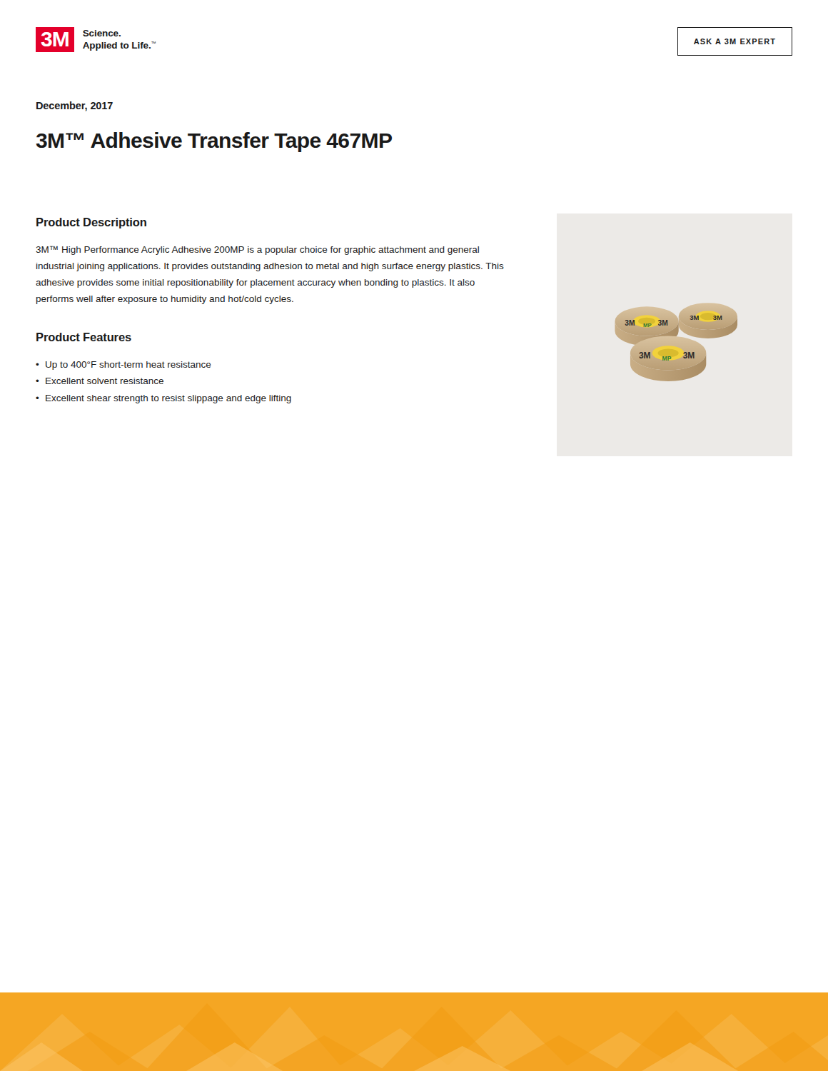3M
Science.
Applied to Life.™
ASK A 3M EXPERT
December, 2017
3M™ Adhesive Transfer Tape 467MP
Product Description
3M™ High Performance Acrylic Adhesive 200MP is a popular choice for graphic attachment and general industrial joining applications. It provides outstanding adhesion to metal and high surface energy plastics. This adhesive provides some initial repositionability for placement accuracy when bonding to plastics. It also performs well after exposure to humidity and hot/cold cycles.
Product Features
Up to 400°F short-term heat resistance
Excellent solvent resistance
Excellent shear strength to resist slippage and edge lifting
3M 3M 3M MP 3M 3M MP 3M